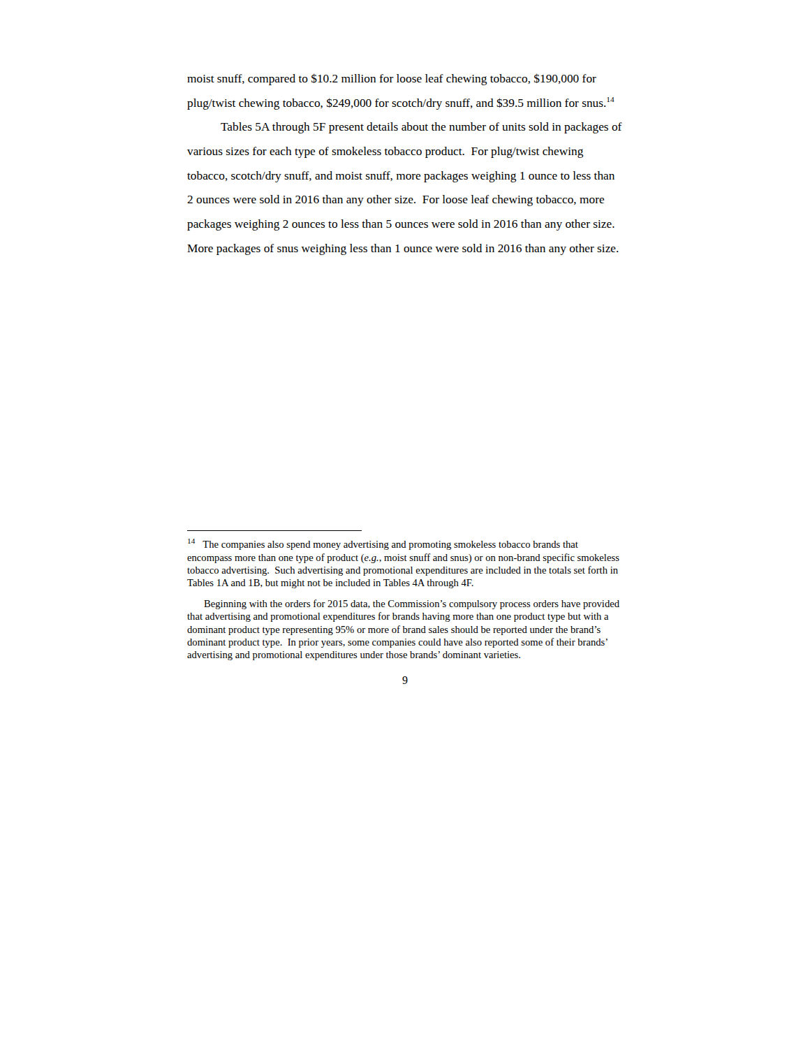moist snuff, compared to $10.2 million for loose leaf chewing tobacco, $190,000 for plug/twist chewing tobacco, $249,000 for scotch/dry snuff, and $39.5 million for snus.14
Tables 5A through 5F present details about the number of units sold in packages of various sizes for each type of smokeless tobacco product. For plug/twist chewing tobacco, scotch/dry snuff, and moist snuff, more packages weighing 1 ounce to less than 2 ounces were sold in 2016 than any other size. For loose leaf chewing tobacco, more packages weighing 2 ounces to less than 5 ounces were sold in 2016 than any other size. More packages of snus weighing less than 1 ounce were sold in 2016 than any other size.
14 The companies also spend money advertising and promoting smokeless tobacco brands that encompass more than one type of product (e.g., moist snuff and snus) or on non-brand specific smokeless tobacco advertising. Such advertising and promotional expenditures are included in the totals set forth in Tables 1A and 1B, but might not be included in Tables 4A through 4F.
Beginning with the orders for 2015 data, the Commission’s compulsory process orders have provided that advertising and promotional expenditures for brands having more than one product type but with a dominant product type representing 95% or more of brand sales should be reported under the brand’s dominant product type. In prior years, some companies could have also reported some of their brands’ advertising and promotional expenditures under those brands’ dominant varieties.
9